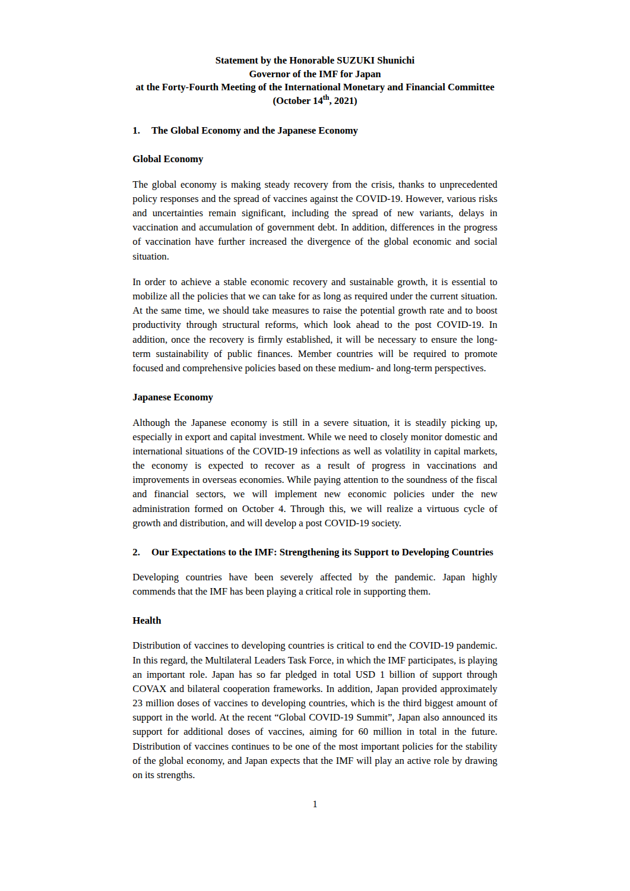Statement by the Honorable SUZUKI Shunichi
Governor of the IMF for Japan
at the Forty-Fourth Meeting of the International Monetary and Financial Committee
(October 14th, 2021)
1. The Global Economy and the Japanese Economy
Global Economy
The global economy is making steady recovery from the crisis, thanks to unprecedented policy responses and the spread of vaccines against the COVID-19. However, various risks and uncertainties remain significant, including the spread of new variants, delays in vaccination and accumulation of government debt. In addition, differences in the progress of vaccination have further increased the divergence of the global economic and social situation.
In order to achieve a stable economic recovery and sustainable growth, it is essential to mobilize all the policies that we can take for as long as required under the current situation. At the same time, we should take measures to raise the potential growth rate and to boost productivity through structural reforms, which look ahead to the post COVID-19. In addition, once the recovery is firmly established, it will be necessary to ensure the long-term sustainability of public finances. Member countries will be required to promote focused and comprehensive policies based on these medium- and long-term perspectives.
Japanese Economy
Although the Japanese economy is still in a severe situation, it is steadily picking up, especially in export and capital investment. While we need to closely monitor domestic and international situations of the COVID-19 infections as well as volatility in capital markets, the economy is expected to recover as a result of progress in vaccinations and improvements in overseas economies. While paying attention to the soundness of the fiscal and financial sectors, we will implement new economic policies under the new administration formed on October 4. Through this, we will realize a virtuous cycle of growth and distribution, and will develop a post COVID-19 society.
2. Our Expectations to the IMF: Strengthening its Support to Developing Countries
Developing countries have been severely affected by the pandemic. Japan highly commends that the IMF has been playing a critical role in supporting them.
Health
Distribution of vaccines to developing countries is critical to end the COVID-19 pandemic. In this regard, the Multilateral Leaders Task Force, in which the IMF participates, is playing an important role. Japan has so far pledged in total USD 1 billion of support through COVAX and bilateral cooperation frameworks. In addition, Japan provided approximately 23 million doses of vaccines to developing countries, which is the third biggest amount of support in the world. At the recent “Global COVID-19 Summit”, Japan also announced its support for additional doses of vaccines, aiming for 60 million in total in the future. Distribution of vaccines continues to be one of the most important policies for the stability of the global economy, and Japan expects that the IMF will play an active role by drawing on its strengths.
1